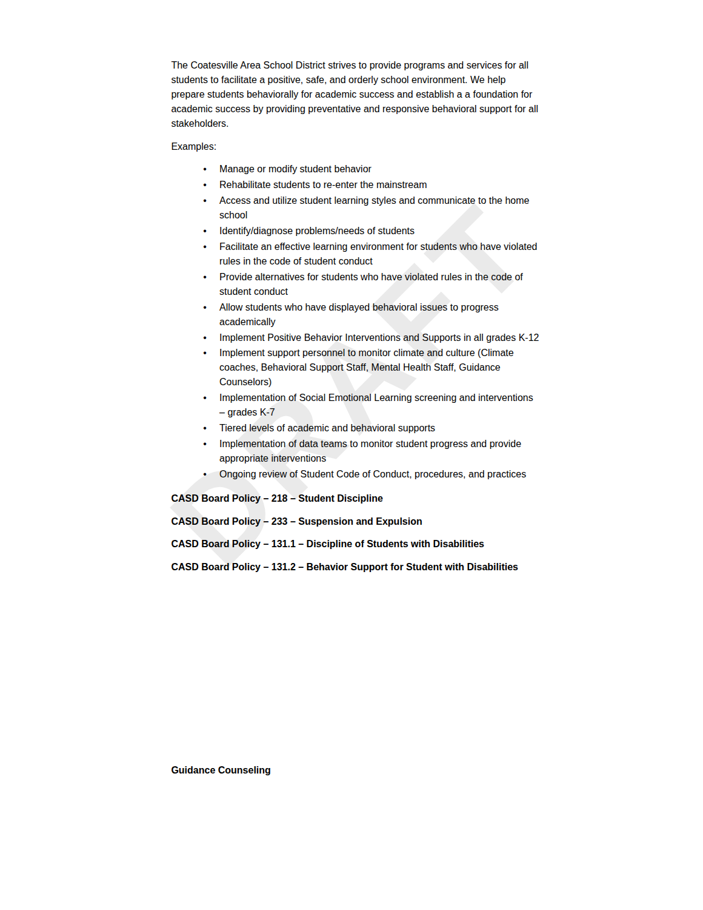DRAFT
The Coatesville Area School District strives to provide programs and services for all students to facilitate a positive, safe, and orderly school environment. We help prepare students behaviorally for academic success and establish a a foundation for academic success by providing preventative and responsive behavioral support for all stakeholders.
Examples:
Manage or modify student behavior
Rehabilitate students to re-enter the mainstream
Access and utilize student learning styles and communicate to the home school
Identify/diagnose problems/needs of students
Facilitate an effective learning environment for students who have violated rules in the code of student conduct
Provide alternatives for students who have violated rules in the code of student conduct
Allow students who have displayed behavioral issues to progress academically
Implement Positive Behavior Interventions and Supports in all grades K-12
Implement support personnel to monitor climate and culture (Climate coaches, Behavioral Support Staff, Mental Health Staff, Guidance Counselors)
Implementation of Social Emotional Learning screening and interventions – grades K-7
Tiered levels of academic and behavioral supports
Implementation of data teams to monitor student progress and provide appropriate interventions
Ongoing review of Student Code of Conduct, procedures, and practices
CASD Board Policy – 218 – Student Discipline
CASD Board Policy – 233 – Suspension and Expulsion
CASD Board Policy – 131.1 – Discipline of Students with Disabilities
CASD Board Policy – 131.2 – Behavior Support for Student with Disabilities
Guidance Counseling